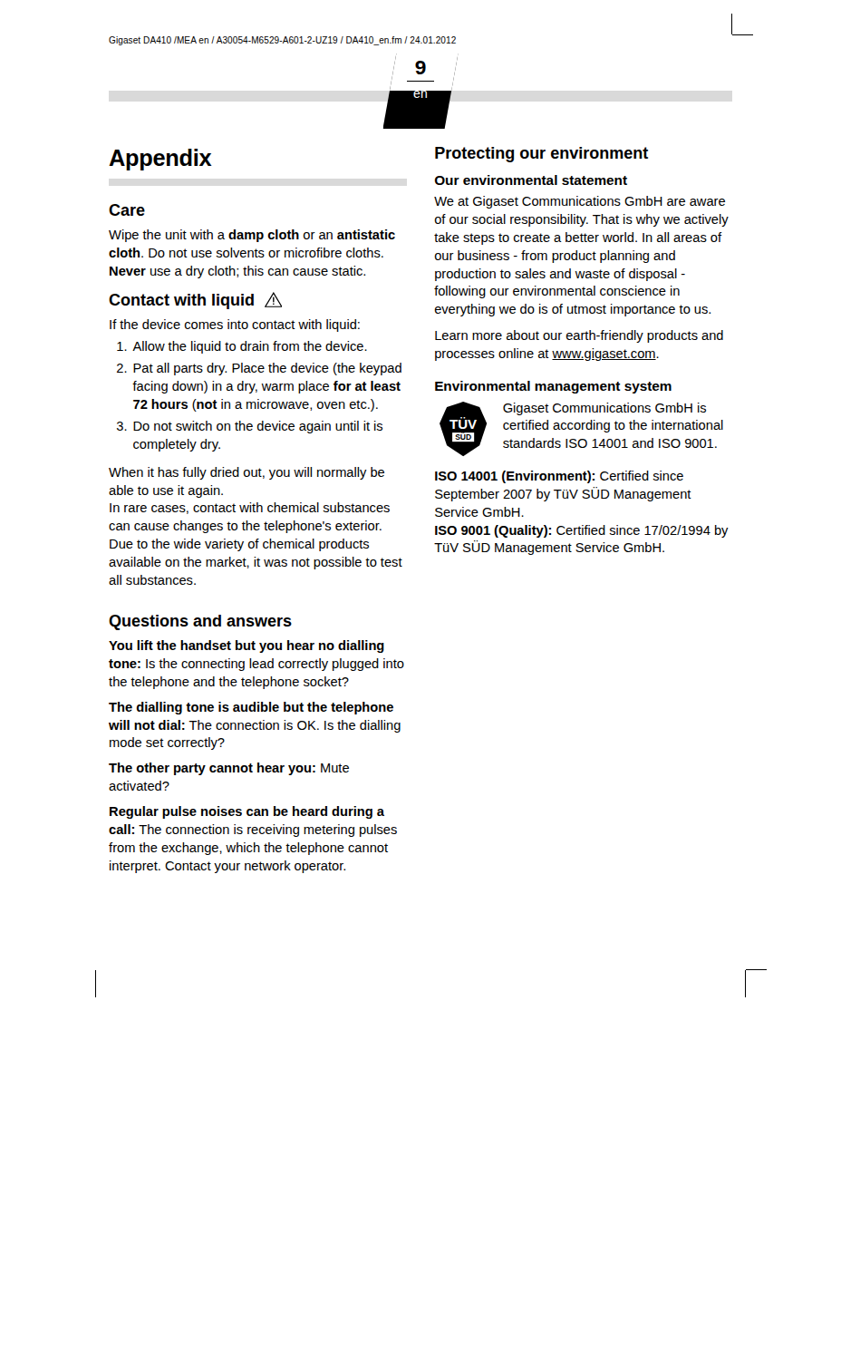Gigaset DA410 /MEA en / A30054-M6529-A601-2-UZ19 / DA410_en.fm / 24.01.2012
9
en
Appendix
Care
Wipe the unit with a damp cloth or an antistatic cloth. Do not use solvents or microfibre cloths.
Never use a dry cloth; this can cause static.
Contact with liquid
If the device comes into contact with liquid:
Allow the liquid to drain from the device.
Pat all parts dry. Place the device (the keypad facing down) in a dry, warm place for at least 72 hours (not in a microwave, oven etc.).
Do not switch on the device again until it is completely dry.
When it has fully dried out, you will normally be able to use it again.
In rare cases, contact with chemical substances can cause changes to the telephone's exterior. Due to the wide variety of chemical products available on the market, it was not possible to test all substances.
Questions and answers
You lift the handset but you hear no dialling tone: Is the connecting lead correctly plugged into the telephone and the telephone socket?
The dialling tone is audible but the telephone will not dial: The connection is OK. Is the dialling mode set correctly?
The other party cannot hear you: Mute activated?
Regular pulse noises can be heard during a call: The connection is receiving metering pulses from the exchange, which the telephone cannot interpret. Contact your network operator.
Protecting our environment
Our environmental statement
We at Gigaset Communications GmbH are aware of our social responsibility. That is why we actively take steps to create a better world. In all areas of our business - from product planning and production to sales and waste of disposal - following our environmental conscience in everything we do is of utmost importance to us.
Learn more about our earth-friendly products and processes online at www.gigaset.com.
Environmental management system
TÜV SÜD
Gigaset Communications GmbH is certified according to the international standards ISO 14001 and ISO 9001.
ISO 14001 (Environment): Certified since September 2007 by TüV SÜD Management Service GmbH.
ISO 9001 (Quality): Certified since 17/02/1994 by TüV SÜD Management Service GmbH.